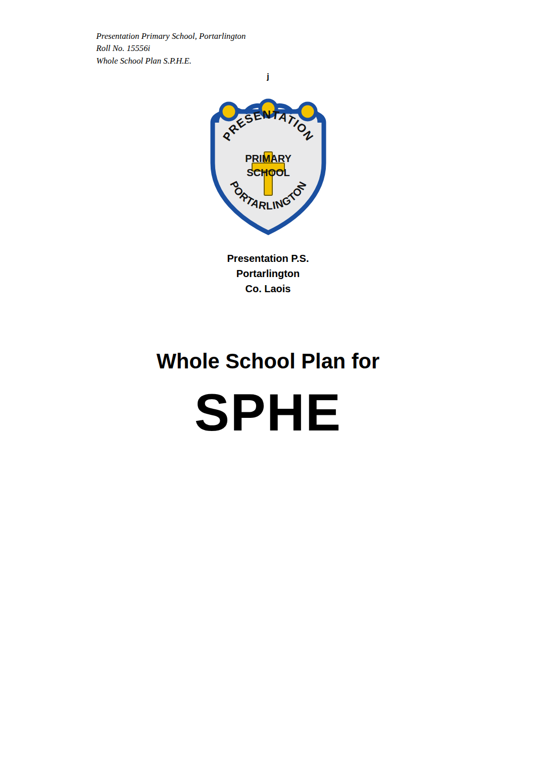Presentation Primary School, Portarlington
Roll No. 15556i
Whole School Plan S.P.H.E.
j
Presentation Primary School Portarlington crest A blue-outlined shield with three gold circles across the top, containing the words Presentation, Primary School, Portarlington around a gold cross. PRESENTATION PRIMARY SCHOOL PORTARLINGTON
Presentation P.S. Portarlington Co. Laois
Whole School Plan for
SPHE